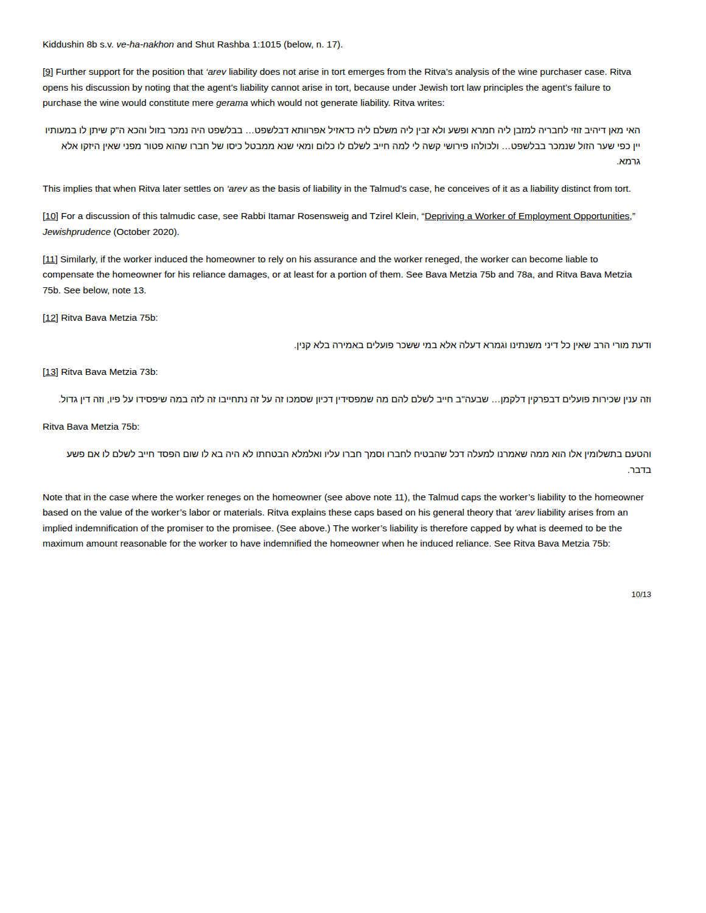Kiddushin 8b s.v. ve-ha-nakhon and Shut Rashba 1:1015 (below, n. 17).
[9] Further support for the position that ‘arev liability does not arise in tort emerges from the Ritva’s analysis of the wine purchaser case. Ritva opens his discussion by noting that the agent’s liability cannot arise in tort, because under Jewish tort law principles the agent’s failure to purchase the wine would constitute mere gerama which would not generate liability. Ritva writes:
האי מאן דיהיב זוזי לחבריה למזבן ליה חמרא ופשע ולא זבין ליה משלם ליה כדאזיל אפרוותא דבלשפט… בבלשפט היה נמכר בזול והכא ה"ק שיתן לו במעותיו יין כפי שער הזול שנמכר בבלשפט… ולכולהו פירושי קשה לי למה חייב לשלם לו כלום ומאי שנא ממבטל כיסו של חברו שהוא פטור מפני שאין היזקו אלא גרמא.
This implies that when Ritva later settles on ‘arev as the basis of liability in the Talmud’s case, he conceives of it as a liability distinct from tort.
[10] For a discussion of this talmudic case, see Rabbi Itamar Rosensweig and Tzirel Klein, “Depriving a Worker of Employment Opportunities,” Jewishprudence (October 2020).
[11] Similarly, if the worker induced the homeowner to rely on his assurance and the worker reneged, the worker can become liable to compensate the homeowner for his reliance damages, or at least for a portion of them. See Bava Metzia 75b and 78a, and Ritva Bava Metzia 75b. See below, note 13.
[12] Ritva Bava Metzia 75b:
ודעת מורי הרב שאין כל דיני משנתינו וגמרא דעלה אלא במי ששכר פועלים באמירה בלא קנין.
[13] Ritva Bava Metzia 73b:
וזה ענין שכירות פועלים דבפרקין דלקמן… שבעה"ב חייב לשלם להם מה שמפסידין דכיון שסמכו זה על זה נתחייבו זה לזה במה שיפסידו על פיו, וזה דין גדול.
Ritva Bava Metzia 75b:
והטעם בתשלומין אלו הוא ממה שאמרנו למעלה דכל שהבטיח לחברו וסמך חברו עליו ואלמלא הבטחתו לא היה בא לו שום הפסד חייב לשלם לו אם פשע בדבר.
Note that in the case where the worker reneges on the homeowner (see above note 11), the Talmud caps the worker’s liability to the homeowner based on the value of the worker’s labor or materials. Ritva explains these caps based on his general theory that ‘arev liability arises from an implied indemnification of the promiser to the promisee. (See above.) The worker’s liability is therefore capped by what is deemed to be the maximum amount reasonable for the worker to have indemnified the homeowner when he induced reliance. See Ritva Bava Metzia 75b:
10/13